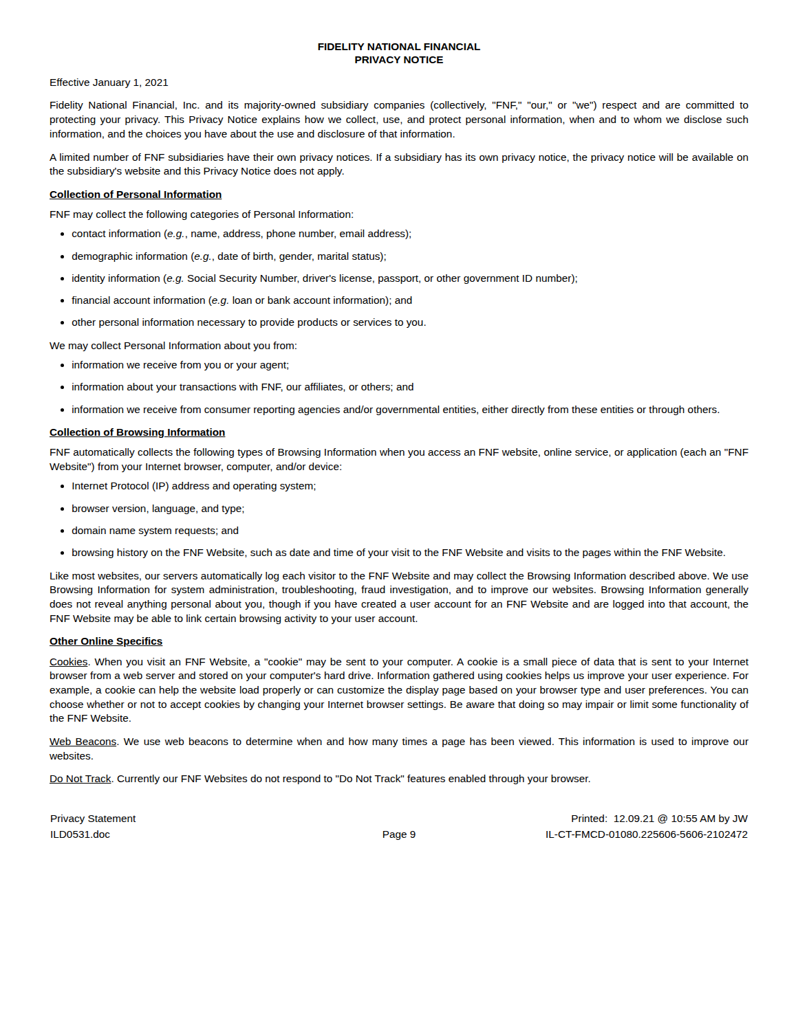FIDELITY NATIONAL FINANCIAL
PRIVACY NOTICE
Effective January 1, 2021
Fidelity National Financial, Inc. and its majority-owned subsidiary companies (collectively, "FNF," "our," or "we") respect and are committed to protecting your privacy. This Privacy Notice explains how we collect, use, and protect personal information, when and to whom we disclose such information, and the choices you have about the use and disclosure of that information.
A limited number of FNF subsidiaries have their own privacy notices. If a subsidiary has its own privacy notice, the privacy notice will be available on the subsidiary's website and this Privacy Notice does not apply.
Collection of Personal Information
FNF may collect the following categories of Personal Information:
contact information (e.g., name, address, phone number, email address);
demographic information (e.g., date of birth, gender, marital status);
identity information (e.g. Social Security Number, driver's license, passport, or other government ID number);
financial account information (e.g. loan or bank account information); and
other personal information necessary to provide products or services to you.
We may collect Personal Information about you from:
information we receive from you or your agent;
information about your transactions with FNF, our affiliates, or others; and
information we receive from consumer reporting agencies and/or governmental entities, either directly from these entities or through others.
Collection of Browsing Information
FNF automatically collects the following types of Browsing Information when you access an FNF website, online service, or application (each an "FNF Website") from your Internet browser, computer, and/or device:
Internet Protocol (IP) address and operating system;
browser version, language, and type;
domain name system requests; and
browsing history on the FNF Website, such as date and time of your visit to the FNF Website and visits to the pages within the FNF Website.
Like most websites, our servers automatically log each visitor to the FNF Website and may collect the Browsing Information described above. We use Browsing Information for system administration, troubleshooting, fraud investigation, and to improve our websites. Browsing Information generally does not reveal anything personal about you, though if you have created a user account for an FNF Website and are logged into that account, the FNF Website may be able to link certain browsing activity to your user account.
Other Online Specifics
Cookies. When you visit an FNF Website, a "cookie" may be sent to your computer. A cookie is a small piece of data that is sent to your Internet browser from a web server and stored on your computer's hard drive. Information gathered using cookies helps us improve your user experience. For example, a cookie can help the website load properly or can customize the display page based on your browser type and user preferences. You can choose whether or not to accept cookies by changing your Internet browser settings. Be aware that doing so may impair or limit some functionality of the FNF Website.
Web Beacons. We use web beacons to determine when and how many times a page has been viewed. This information is used to improve our websites.
Do Not Track. Currently our FNF Websites do not respond to "Do Not Track" features enabled through your browser.